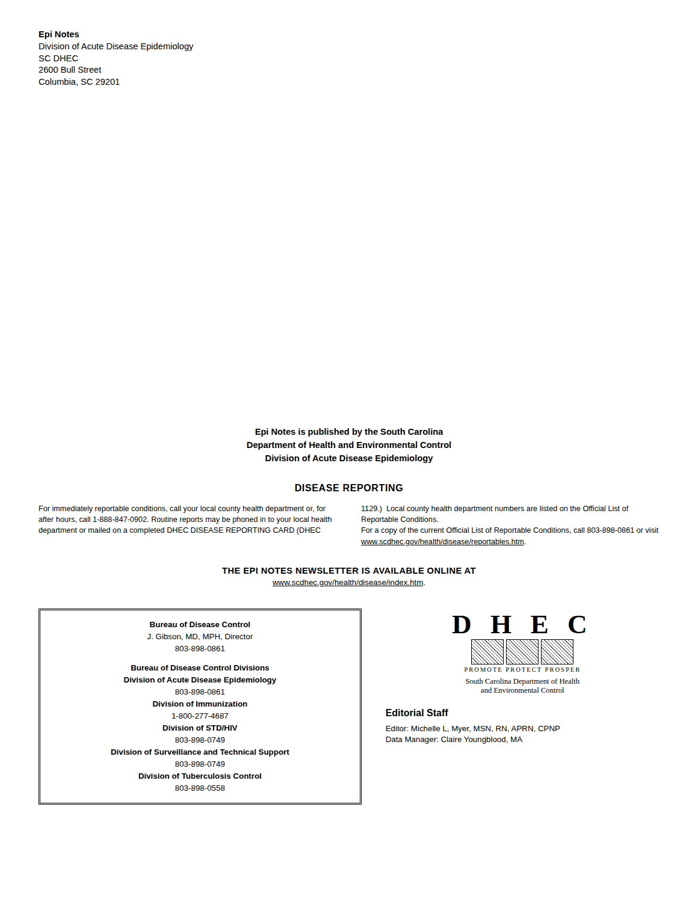Epi Notes
Division of Acute Disease Epidemiology
SC DHEC
2600 Bull Street
Columbia, SC 29201
Epi Notes is published by the South Carolina
Department of Health and Environmental Control
Division of Acute Disease Epidemiology
DISEASE REPORTING
For immediately reportable conditions, call your local county health department or, for after hours, call 1-888-847-0902. Routine reports may be phoned in to your local health department or mailed on a completed DHEC DISEASE REPORTING CARD (DHEC 1129.) Local county health department numbers are listed on the Official List of Reportable Conditions.
For a copy of the current Official List of Reportable Conditions, call 803-898-0861 or visit www.scdhec.gov/health/disease/reportables.htm.
THE EPI NOTES NEWSLETTER IS AVAILABLE ONLINE AT
www.scdhec.gov/health/disease/index.htm.
Bureau of Disease Control
J. Gibson, MD, MPH, Director
803-898-0861
Bureau of Disease Control Divisions
Division of Acute Disease Epidemiology
803-898-0861
Division of Immunization
1-800-277-4687
Division of STD/HIV
803-898-0749
Division of Surveillance and Technical Support
803-898-0749
Division of Tuberculosis Control
803-898-0558
D H E C
PROMOTE PROTECT PROSPER
South Carolina Department of Health
and Environmental Control
Editorial Staff
Editor: Michelle L, Myer, MSN, RN, APRN, CPNP
Data Manager: Claire Youngblood, MA